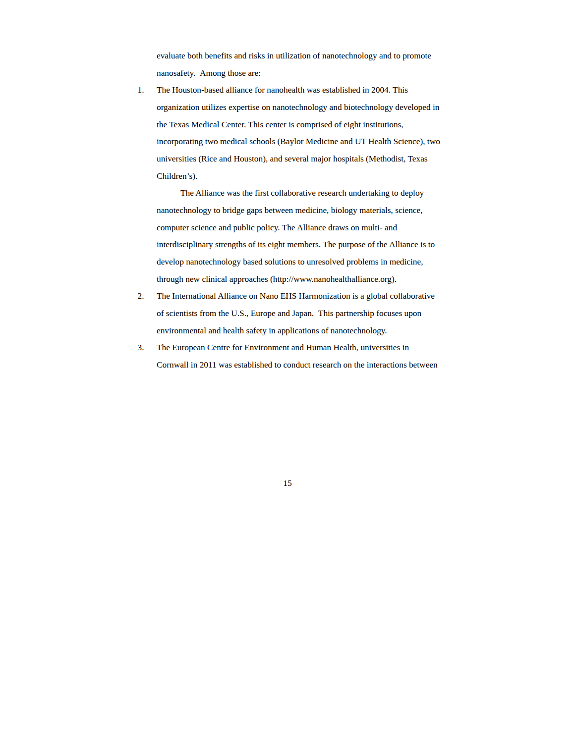evaluate both benefits and risks in utilization of nanotechnology and to promote nanosafety. Among those are:
The Houston-based alliance for nanohealth was established in 2004. This organization utilizes expertise on nanotechnology and biotechnology developed in the Texas Medical Center. This center is comprised of eight institutions, incorporating two medical schools (Baylor Medicine and UT Health Science), two universities (Rice and Houston), and several major hospitals (Methodist, Texas Children’s).
The Alliance was the first collaborative research undertaking to deploy nanotechnology to bridge gaps between medicine, biology materials, science, computer science and public policy. The Alliance draws on multi- and interdisciplinary strengths of its eight members. The purpose of the Alliance is to develop nanotechnology based solutions to unresolved problems in medicine, through new clinical approaches (http://www.nanohealthalliance.org).
The International Alliance on Nano EHS Harmonization is a global collaborative of scientists from the U.S., Europe and Japan. This partnership focuses upon environmental and health safety in applications of nanotechnology.
The European Centre for Environment and Human Health, universities in Cornwall in 2011 was established to conduct research on the interactions between
15